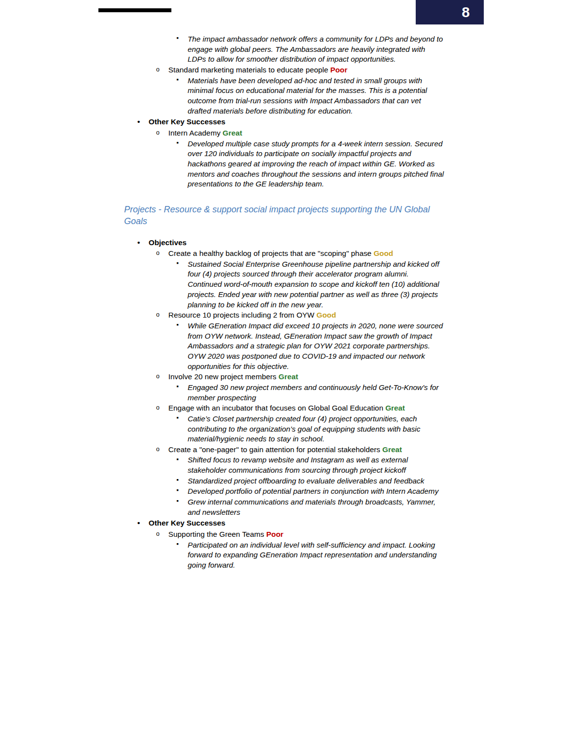8
The impact ambassador network offers a community for LDPs and beyond to engage with global peers. The Ambassadors are heavily integrated with LDPs to allow for smoother distribution of impact opportunities.
Standard marketing materials to educate people Poor
Materials have been developed ad-hoc and tested in small groups with minimal focus on educational material for the masses. This is a potential outcome from trial-run sessions with Impact Ambassadors that can vet drafted materials before distributing for education.
Other Key Successes
Intern Academy Great
Developed multiple case study prompts for a 4-week intern session. Secured over 120 individuals to participate on socially impactful projects and hackathons geared at improving the reach of impact within GE. Worked as mentors and coaches throughout the sessions and intern groups pitched final presentations to the GE leadership team.
Projects - Resource & support social impact projects supporting the UN Global Goals
Objectives
Create a healthy backlog of projects that are "scoping" phase Good
Sustained Social Enterprise Greenhouse pipeline partnership and kicked off four (4) projects sourced through their accelerator program alumni. Continued word-of-mouth expansion to scope and kickoff ten (10) additional projects. Ended year with new potential partner as well as three (3) projects planning to be kicked off in the new year.
Resource 10 projects including 2 from OYW Good
While GEneration Impact did exceed 10 projects in 2020, none were sourced from OYW network. Instead, GEneration Impact saw the growth of Impact Ambassadors and a strategic plan for OYW 2021 corporate partnerships. OYW 2020 was postponed due to COVID-19 and impacted our network opportunities for this objective.
Involve 20 new project members Great
Engaged 30 new project members and continuously held Get-To-Know's for member prospecting
Engage with an incubator that focuses on Global Goal Education Great
Catie’s Closet partnership created four (4) project opportunities, each contributing to the organization’s goal of equipping students with basic material/hygienic needs to stay in school.
Create a "one-pager" to gain attention for potential stakeholders Great
Shifted focus to revamp website and Instagram as well as external stakeholder communications from sourcing through project kickoff
Standardized project offboarding to evaluate deliverables and feedback
Developed portfolio of potential partners in conjunction with Intern Academy
Grew internal communications and materials through broadcasts, Yammer, and newsletters
Other Key Successes
Supporting the Green Teams Poor
Participated on an individual level with self-sufficiency and impact. Looking forward to expanding GEneration Impact representation and understanding going forward.